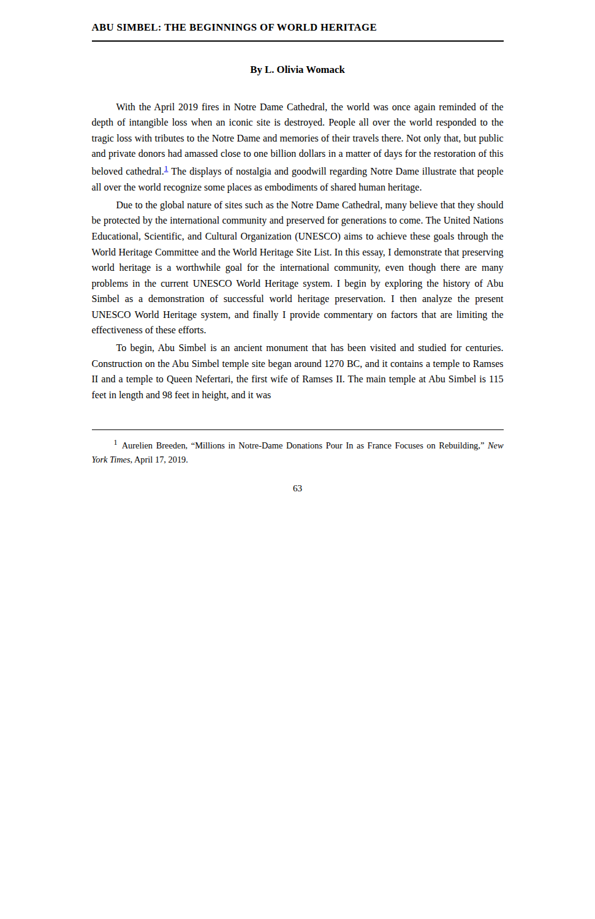Abu Simbel: The Beginnings of World Heritage
By L. Olivia Womack
With the April 2019 fires in Notre Dame Cathedral, the world was once again reminded of the depth of intangible loss when an iconic site is destroyed. People all over the world responded to the tragic loss with tributes to the Notre Dame and memories of their travels there. Not only that, but public and private donors had amassed close to one billion dollars in a matter of days for the restoration of this beloved cathedral.1 The displays of nostalgia and goodwill regarding Notre Dame illustrate that people all over the world recognize some places as embodiments of shared human heritage.
Due to the global nature of sites such as the Notre Dame Cathedral, many believe that they should be protected by the international community and preserved for generations to come. The United Nations Educational, Scientific, and Cultural Organization (UNESCO) aims to achieve these goals through the World Heritage Committee and the World Heritage Site List. In this essay, I demonstrate that preserving world heritage is a worthwhile goal for the international community, even though there are many problems in the current UNESCO World Heritage system. I begin by exploring the history of Abu Simbel as a demonstration of successful world heritage preservation. I then analyze the present UNESCO World Heritage system, and finally I provide commentary on factors that are limiting the effectiveness of these efforts.
To begin, Abu Simbel is an ancient monument that has been visited and studied for centuries. Construction on the Abu Simbel temple site began around 1270 BC, and it contains a temple to Ramses II and a temple to Queen Nefertari, the first wife of Ramses II. The main temple at Abu Simbel is 115 feet in length and 98 feet in height, and it was
1 Aurelien Breeden, “Millions in Notre-Dame Donations Pour In as France Focuses on Rebuilding,” New York Times, April 17, 2019.
63